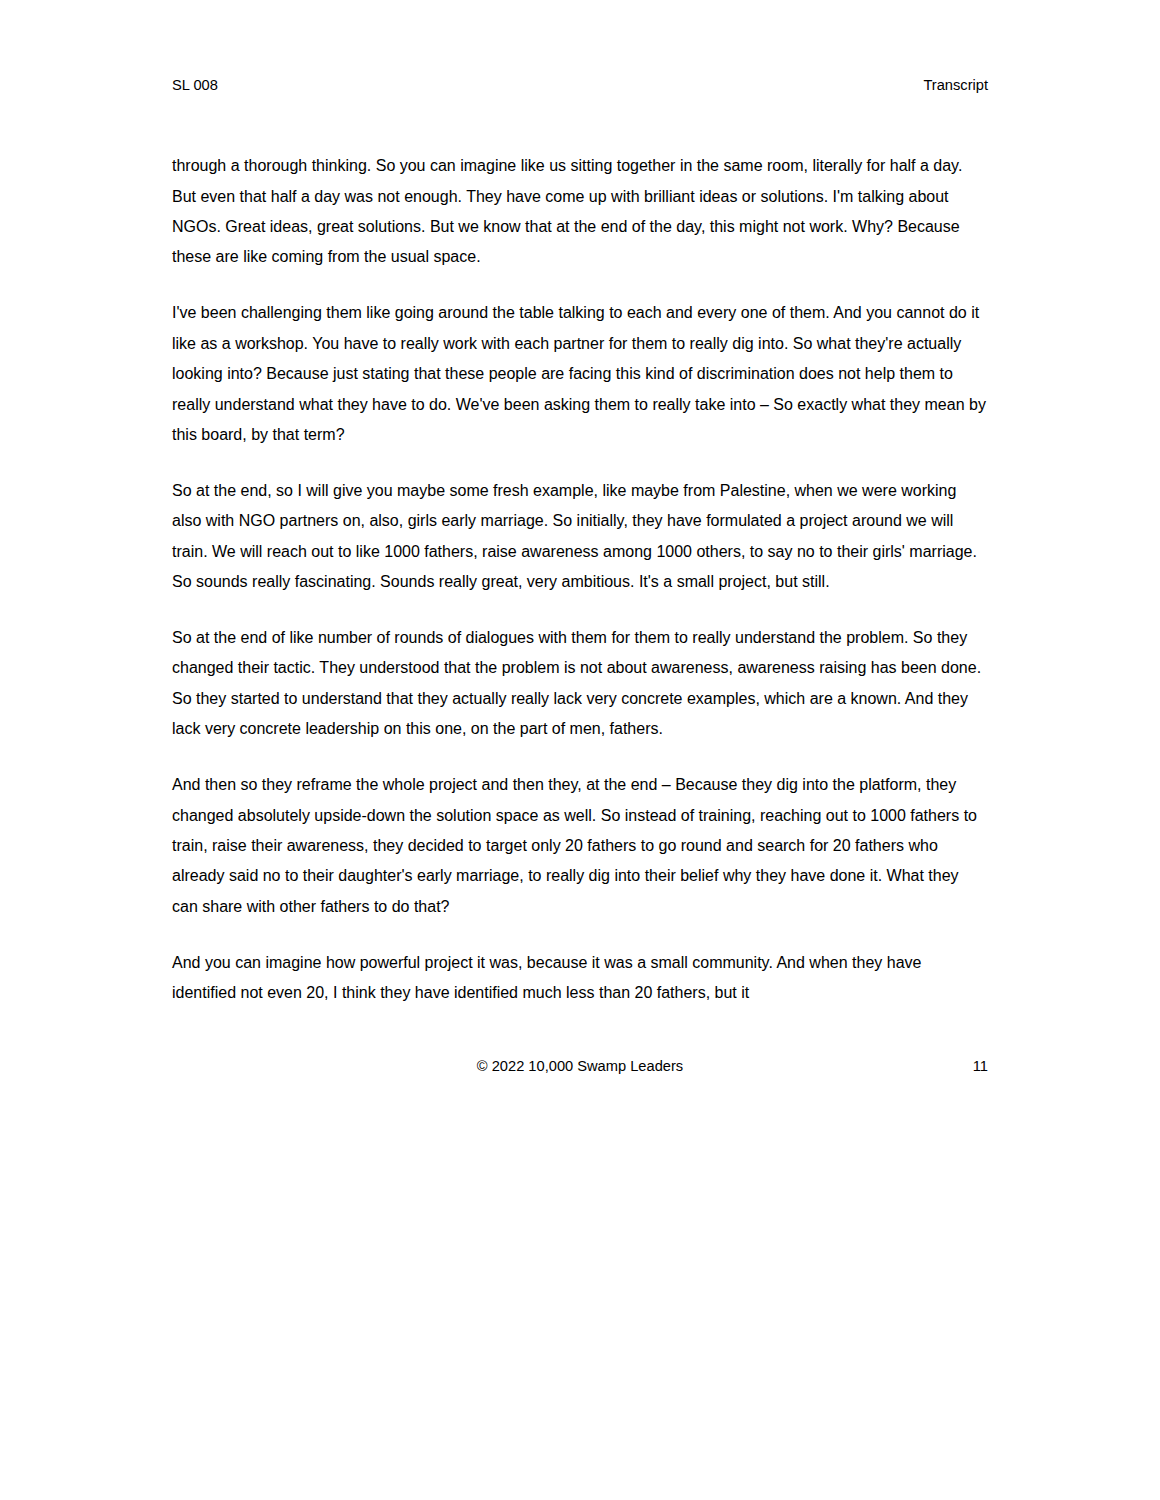SL 008 Transcript
through a thorough thinking. So you can imagine like us sitting together in the same room, literally for half a day. But even that half a day was not enough. They have come up with brilliant ideas or solutions. I'm talking about NGOs. Great ideas, great solutions. But we know that at the end of the day, this might not work. Why? Because these are like coming from the usual space.
I've been challenging them like going around the table talking to each and every one of them. And you cannot do it like as a workshop. You have to really work with each partner for them to really dig into. So what they're actually looking into? Because just stating that these people are facing this kind of discrimination does not help them to really understand what they have to do. We've been asking them to really take into – So exactly what they mean by this board, by that term?
So at the end, so I will give you maybe some fresh example, like maybe from Palestine, when we were working also with NGO partners on, also, girls early marriage. So initially, they have formulated a project around we will train. We will reach out to like 1000 fathers, raise awareness among 1000 others, to say no to their girls' marriage. So sounds really fascinating. Sounds really great, very ambitious. It's a small project, but still.
So at the end of like number of rounds of dialogues with them for them to really understand the problem. So they changed their tactic. They understood that the problem is not about awareness, awareness raising has been done. So they started to understand that they actually really lack very concrete examples, which are a known. And they lack very concrete leadership on this one, on the part of men, fathers.
And then so they reframe the whole project and then they, at the end – Because they dig into the platform, they changed absolutely upside-down the solution space as well. So instead of training, reaching out to 1000 fathers to train, raise their awareness, they decided to target only 20 fathers to go round and search for 20 fathers who already said no to their daughter's early marriage, to really dig into their belief why they have done it. What they can share with other fathers to do that?
And you can imagine how powerful project it was, because it was a small community. And when they have identified not even 20, I think they have identified much less than 20 fathers, but it
© 2022 10,000 Swamp Leaders 11